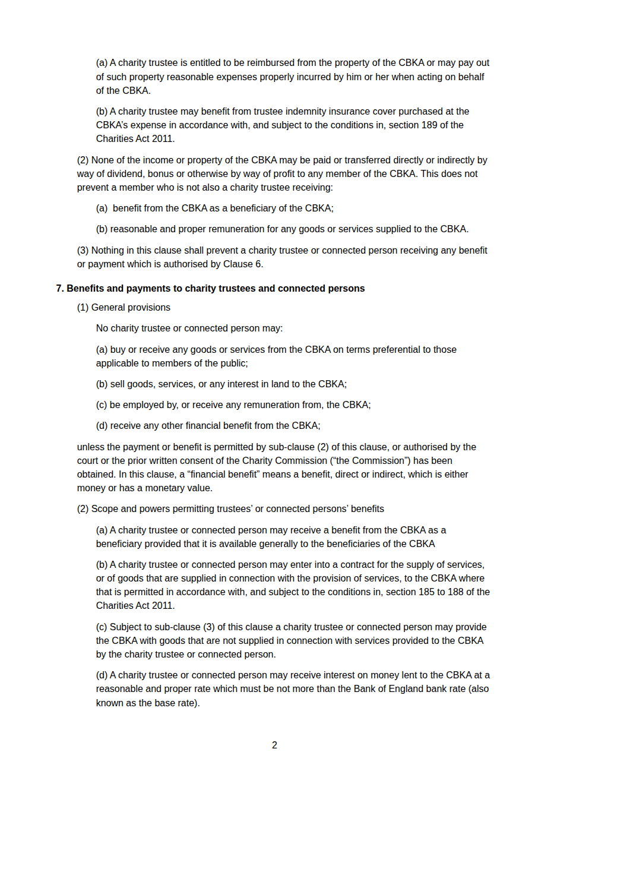(a) A charity trustee is entitled to be reimbursed from the property of the CBKA or may pay out of such property reasonable expenses properly incurred by him or her when acting on behalf of the CBKA.
(b) A charity trustee may benefit from trustee indemnity insurance cover purchased at the CBKA’s expense in accordance with, and subject to the conditions in, section 189 of the Charities Act 2011.
(2) None of the income or property of the CBKA may be paid or transferred directly or indirectly by way of dividend, bonus or otherwise by way of profit to any member of the CBKA. This does not prevent a member who is not also a charity trustee receiving:
(a) benefit from the CBKA as a beneficiary of the CBKA;
(b) reasonable and proper remuneration for any goods or services supplied to the CBKA.
(3) Nothing in this clause shall prevent a charity trustee or connected person receiving any benefit or payment which is authorised by Clause 6.
7. Benefits and payments to charity trustees and connected persons
(1) General provisions
No charity trustee or connected person may:
(a) buy or receive any goods or services from the CBKA on terms preferential to those applicable to members of the public;
(b) sell goods, services, or any interest in land to the CBKA;
(c) be employed by, or receive any remuneration from, the CBKA;
(d) receive any other financial benefit from the CBKA;
unless the payment or benefit is permitted by sub-clause (2) of this clause, or authorised by the court or the prior written consent of the Charity Commission (“the Commission”) has been obtained. In this clause, a “financial benefit” means a benefit, direct or indirect, which is either money or has a monetary value.
(2) Scope and powers permitting trustees’ or connected persons’ benefits
(a) A charity trustee or connected person may receive a benefit from the CBKA as a beneficiary provided that it is available generally to the beneficiaries of the CBKA
(b) A charity trustee or connected person may enter into a contract for the supply of services, or of goods that are supplied in connection with the provision of services, to the CBKA where that is permitted in accordance with, and subject to the conditions in, section 185 to 188 of the Charities Act 2011.
(c) Subject to sub-clause (3) of this clause a charity trustee or connected person may provide the CBKA with goods that are not supplied in connection with services provided to the CBKA by the charity trustee or connected person.
(d) A charity trustee or connected person may receive interest on money lent to the CBKA at a reasonable and proper rate which must be not more than the Bank of England bank rate (also known as the base rate).
2